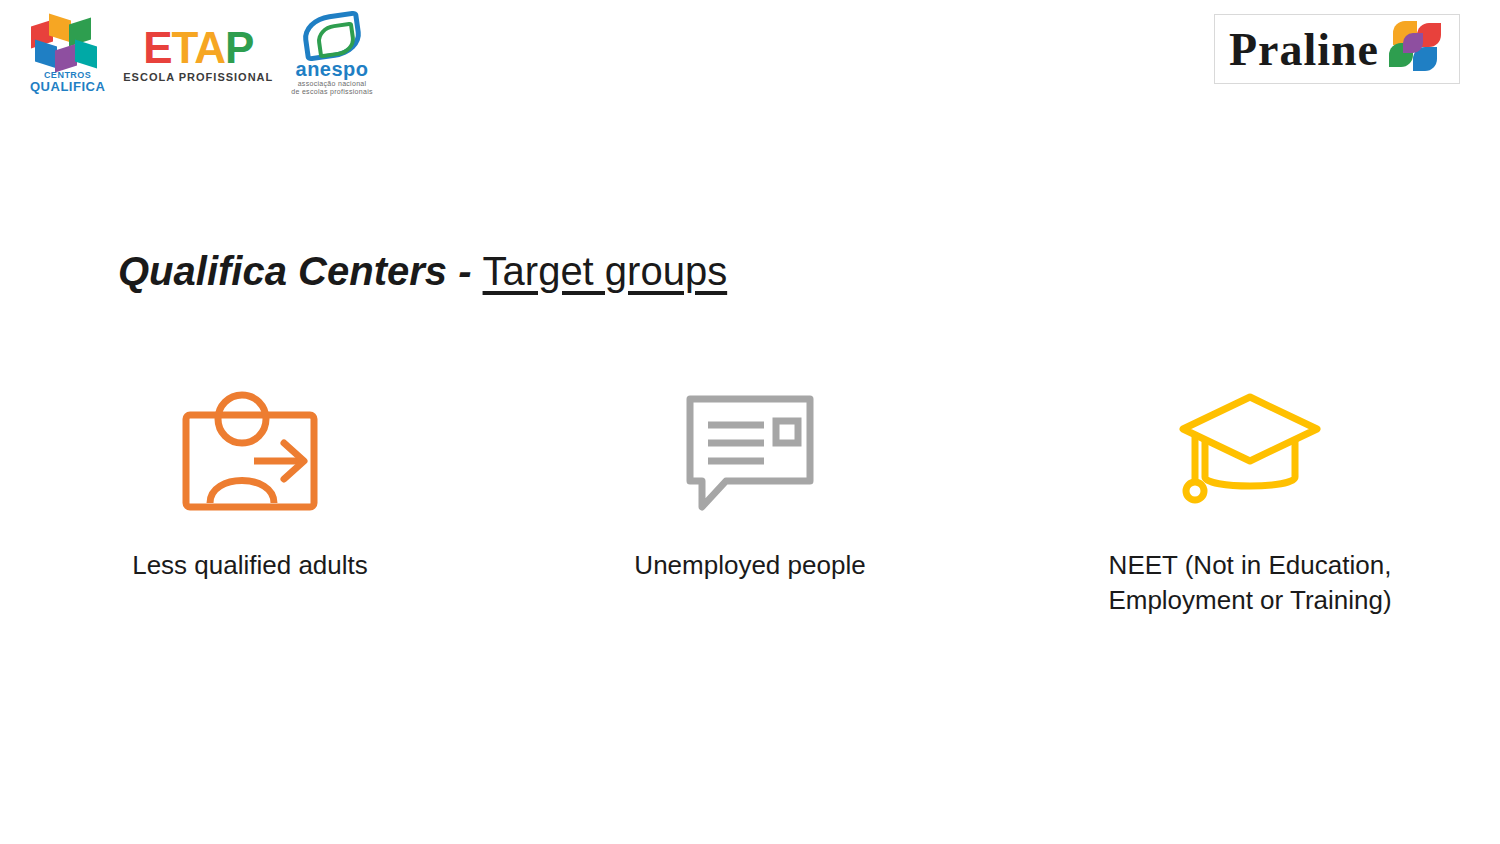CENTROS
QUALIFICA
ETA P
ESCOLA PROFISSIONAL
anespo
associação nacional
de escolas profissionais
Praline
Qualifica Centers - Target groups
Less qualified adults
Unemployed people
NEET (Not in Education,
Employment or Training)